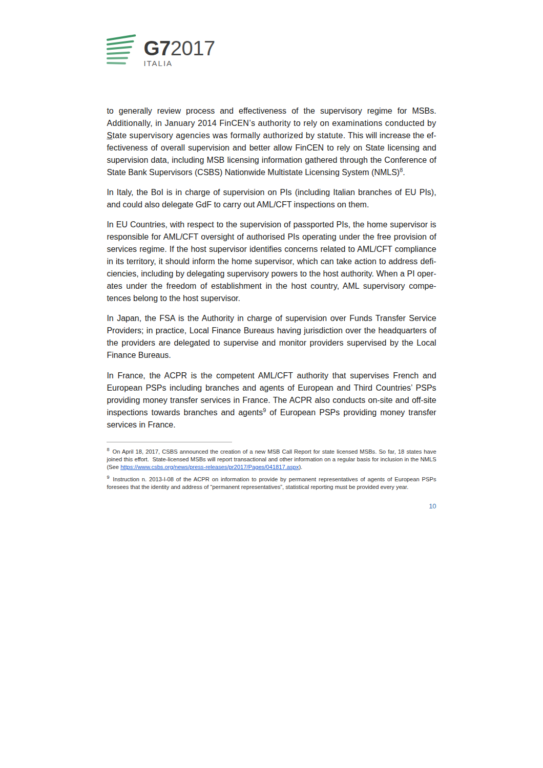G72017
ITALIA
to generally review process and effectiveness of the supervisory regime for MSBs. Additionally, in January 2014 FinCEN’s authority to rely on examinations conducted by State supervisory agencies was formally authorized by statute. This will increase the effectiveness of overall supervision and better allow FinCEN to rely on State licensing and supervision data, including MSB licensing information gathered through the Conference of State Bank Supervisors (CSBS) Nationwide Multistate Licensing System (NMLS)8.
In Italy, the BoI is in charge of supervision on PIs (including Italian branches of EU PIs), and could also delegate GdF to carry out AML/CFT inspections on them.
In EU Countries, with respect to the supervision of passported PIs, the home supervisor is responsible for AML/CFT oversight of authorised PIs operating under the free provision of services regime. If the host supervisor identifies concerns related to AML/CFT compliance in its territory, it should inform the home supervisor, which can take action to address deficiencies, including by delegating supervisory powers to the host authority. When a PI operates under the freedom of establishment in the host country, AML supervisory competences belong to the host supervisor.
In Japan, the FSA is the Authority in charge of supervision over Funds Transfer Service Providers; in practice, Local Finance Bureaus having jurisdiction over the headquarters of the providers are delegated to supervise and monitor providers supervised by the Local Finance Bureaus.
In France, the ACPR is the competent AML/CFT authority that supervises French and European PSPs including branches and agents of European and Third Countries’ PSPs providing money transfer services in France. The ACPR also conducts on-site and off-site inspections towards branches and agents9 of European PSPs providing money transfer services in France.
8 On April 18, 2017, CSBS announced the creation of a new MSB Call Report for state licensed MSBs. So far, 18 states have joined this effort. State-licensed MSBs will report transactional and other information on a regular basis for inclusion in the NMLS (See https://www.csbs.org/news/press-releases/pr2017/Pages/041817.aspx).
9 Instruction n. 2013-I-08 of the ACPR on information to provide by permanent representatives of agents of European PSPs foresees that the identity and address of “permanent representatives”, statistical reporting must be provided every year.
10